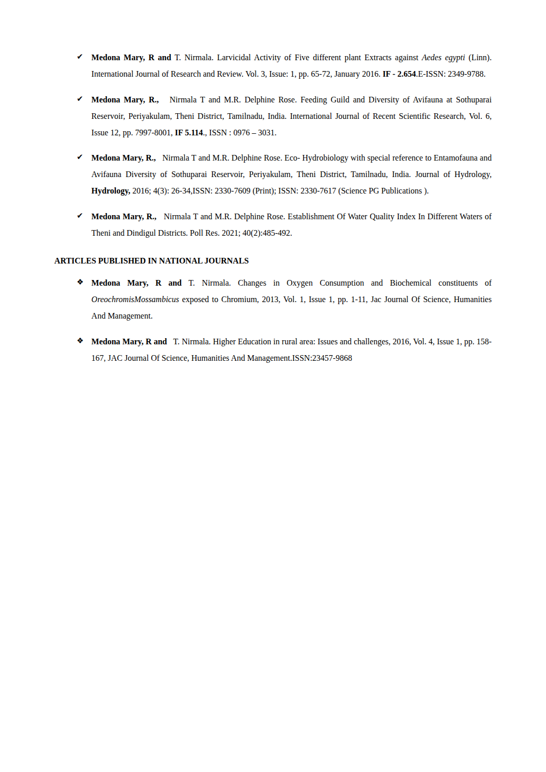Medona Mary, R and T. Nirmala. Larvicidal Activity of Five different plant Extracts against Aedes egypti (Linn). International Journal of Research and Review. Vol. 3, Issue: 1, pp. 65-72, January 2016. IF - 2.654.E-ISSN: 2349-9788.
Medona Mary, R., Nirmala T and M.R. Delphine Rose. Feeding Guild and Diversity of Avifauna at Sothuparai Reservoir, Periyakulam, Theni District, Tamilnadu, India. International Journal of Recent Scientific Research, Vol. 6, Issue 12, pp. 7997-8001, IF 5.114., ISSN : 0976 – 3031.
Medona Mary, R., Nirmala T and M.R. Delphine Rose. Eco- Hydrobiology with special reference to Entamofauna and Avifauna Diversity of Sothuparai Reservoir, Periyakulam, Theni District, Tamilnadu, India. Journal of Hydrology, Hydrology, 2016; 4(3): 26-34,ISSN: 2330-7609 (Print); ISSN: 2330-7617 (Science PG Publications ).
Medona Mary, R., Nirmala T and M.R. Delphine Rose. Establishment Of Water Quality Index In Different Waters of Theni and Dindigul Districts. Poll Res. 2021; 40(2):485-492.
ARTICLES PUBLISHED IN NATIONAL JOURNALS
Medona Mary, R and T. Nirmala. Changes in Oxygen Consumption and Biochemical constituents of OreochromisMossambicus exposed to Chromium, 2013, Vol. 1, Issue 1, pp. 1-11, Jac Journal Of Science, Humanities And Management.
Medona Mary, R and T. Nirmala. Higher Education in rural area: Issues and challenges, 2016, Vol. 4, Issue 1, pp. 158-167, JAC Journal Of Science, Humanities And Management.ISSN:23457-9868